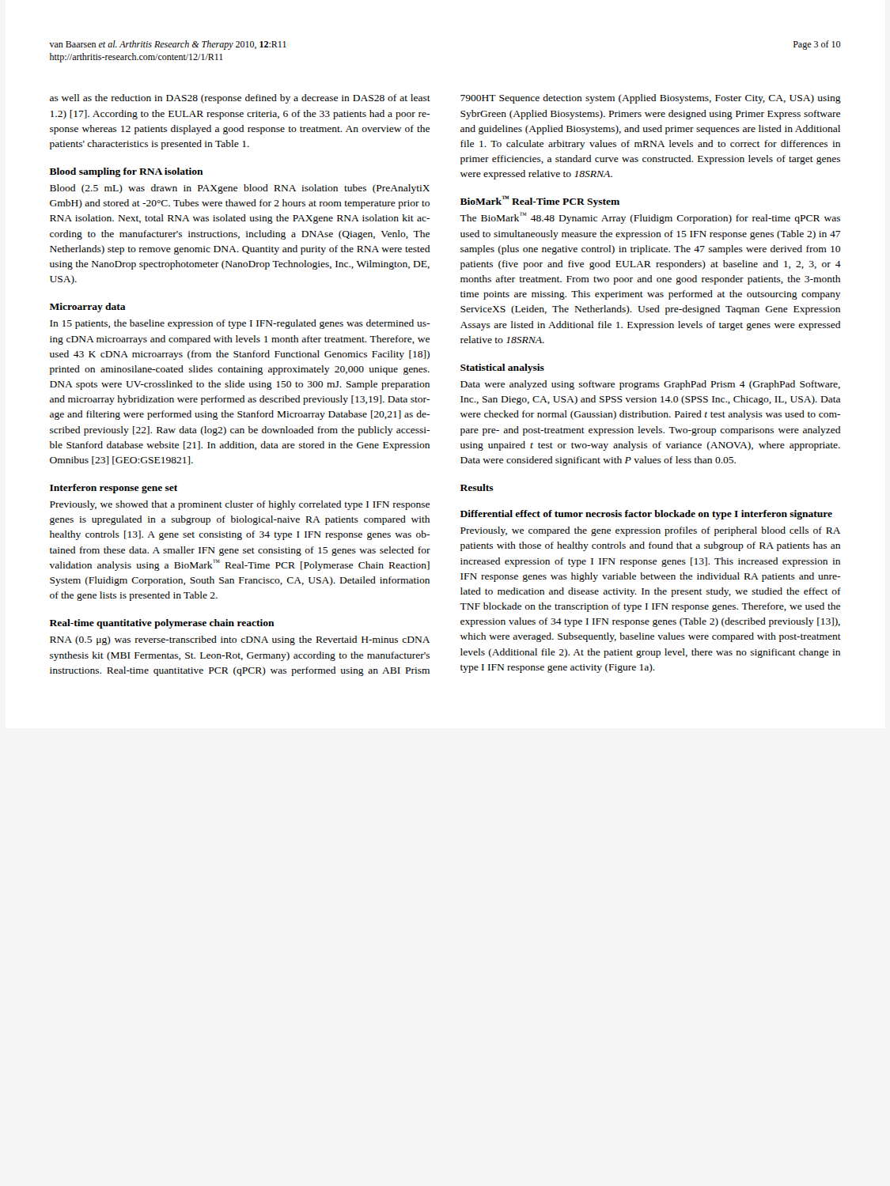van Baarsen et al. Arthritis Research & Therapy 2010, 12:R11
http://arthritis-research.com/content/12/1/R11
Page 3 of 10
as well as the reduction in DAS28 (response defined by a decrease in DAS28 of at least 1.2) [17]. According to the EULAR response criteria, 6 of the 33 patients had a poor response whereas 12 patients displayed a good response to treatment. An overview of the patients' characteristics is presented in Table 1.
Blood sampling for RNA isolation
Blood (2.5 mL) was drawn in PAXgene blood RNA isolation tubes (PreAnalytiX GmbH) and stored at -20°C. Tubes were thawed for 2 hours at room temperature prior to RNA isolation. Next, total RNA was isolated using the PAXgene RNA isolation kit according to the manufacturer's instructions, including a DNAse (Qiagen, Venlo, The Netherlands) step to remove genomic DNA. Quantity and purity of the RNA were tested using the NanoDrop spectrophotometer (NanoDrop Technologies, Inc., Wilmington, DE, USA).
Microarray data
In 15 patients, the baseline expression of type I IFN-regulated genes was determined using cDNA microarrays and compared with levels 1 month after treatment. Therefore, we used 43 K cDNA microarrays (from the Stanford Functional Genomics Facility [18]) printed on aminosilane-coated slides containing approximately 20,000 unique genes. DNA spots were UV-crosslinked to the slide using 150 to 300 mJ. Sample preparation and microarray hybridization were performed as described previously [13,19]. Data storage and filtering were performed using the Stanford Microarray Database [20,21] as described previously [22]. Raw data (log2) can be downloaded from the publicly accessible Stanford database website [21]. In addition, data are stored in the Gene Expression Omnibus [23] [GEO:GSE19821].
Interferon response gene set
Previously, we showed that a prominent cluster of highly correlated type I IFN response genes is upregulated in a subgroup of biological-naive RA patients compared with healthy controls [13]. A gene set consisting of 34 type I IFN response genes was obtained from these data. A smaller IFN gene set consisting of 15 genes was selected for validation analysis using a BioMark™ Real-Time PCR [Polymerase Chain Reaction] System (Fluidigm Corporation, South San Francisco, CA, USA). Detailed information of the gene lists is presented in Table 2.
Real-time quantitative polymerase chain reaction
RNA (0.5 μg) was reverse-transcribed into cDNA using the Revertaid H-minus cDNA synthesis kit (MBI Fermentas, St. Leon-Rot, Germany) according to the manufacturer's instructions. Real-time quantitative PCR (qPCR) was performed using an ABI Prism 7900HT Sequence detection system (Applied Biosystems, Foster City, CA, USA) using SybrGreen (Applied Biosystems). Primers were designed using Primer Express software and guidelines (Applied Biosystems), and used primer sequences are listed in Additional file 1. To calculate arbitrary values of mRNA levels and to correct for differences in primer efficiencies, a standard curve was constructed. Expression levels of target genes were expressed relative to 18SRNA.
BioMark™ Real-Time PCR System
The BioMark™ 48.48 Dynamic Array (Fluidigm Corporation) for real-time qPCR was used to simultaneously measure the expression of 15 IFN response genes (Table 2) in 47 samples (plus one negative control) in triplicate. The 47 samples were derived from 10 patients (five poor and five good EULAR responders) at baseline and 1, 2, 3, or 4 months after treatment. From two poor and one good responder patients, the 3-month time points are missing. This experiment was performed at the outsourcing company ServiceXS (Leiden, The Netherlands). Used pre-designed Taqman Gene Expression Assays are listed in Additional file 1. Expression levels of target genes were expressed relative to 18SRNA.
Statistical analysis
Data were analyzed using software programs GraphPad Prism 4 (GraphPad Software, Inc., San Diego, CA, USA) and SPSS version 14.0 (SPSS Inc., Chicago, IL, USA). Data were checked for normal (Gaussian) distribution. Paired t test analysis was used to compare pre- and post-treatment expression levels. Two-group comparisons were analyzed using unpaired t test or two-way analysis of variance (ANOVA), where appropriate. Data were considered significant with P values of less than 0.05.
Results
Differential effect of tumor necrosis factor blockade on type I interferon signature
Previously, we compared the gene expression profiles of peripheral blood cells of RA patients with those of healthy controls and found that a subgroup of RA patients has an increased expression of type I IFN response genes [13]. This increased expression in IFN response genes was highly variable between the individual RA patients and unrelated to medication and disease activity. In the present study, we studied the effect of TNF blockade on the transcription of type I IFN response genes. Therefore, we used the expression values of 34 type I IFN response genes (Table 2) (described previously [13]), which were averaged. Subsequently, baseline values were compared with post-treatment levels (Additional file 2). At the patient group level, there was no significant change in type I IFN response gene activity (Figure 1a).